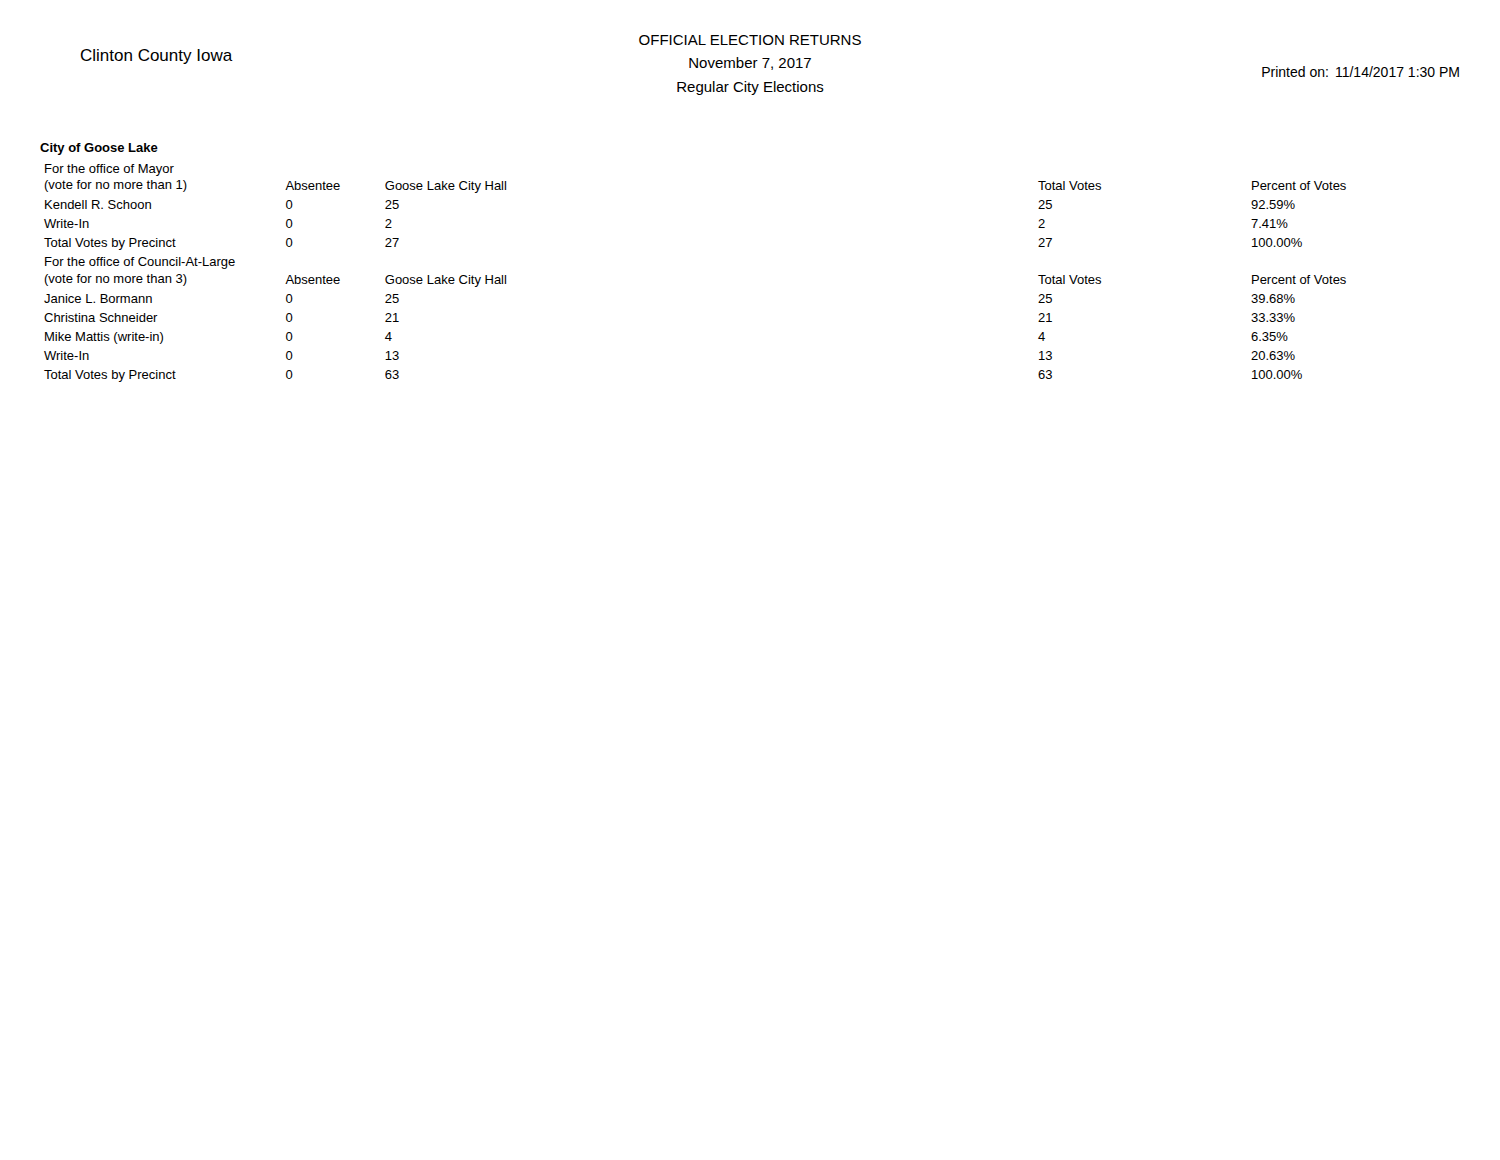Clinton County Iowa
OFFICIAL ELECTION RETURNS
November 7, 2017
Regular City Elections
Printed on: 11/14/2017 1:30 PM
City of Goose Lake
| For the office of Mayor (vote for no more than 1) | Absentee | Goose Lake City Hall | Total Votes | Percent of Votes |
| Kendell R. Schoon | 0 | 25 | 25 | 92.59% |
| Write-In | 0 | 2 | 2 | 7.41% |
| Total Votes by Precinct | 0 | 27 | 27 | 100.00% |
| For the office of Council-At-Large (vote for no more than 3) | Absentee | Goose Lake City Hall | Total Votes | Percent of Votes |
| Janice L. Bormann | 0 | 25 | 25 | 39.68% |
| Christina Schneider | 0 | 21 | 21 | 33.33% |
| Mike Mattis (write-in) | 0 | 4 | 4 | 6.35% |
| Write-In | 0 | 13 | 13 | 20.63% |
| Total Votes by Precinct | 0 | 63 | 63 | 100.00% |